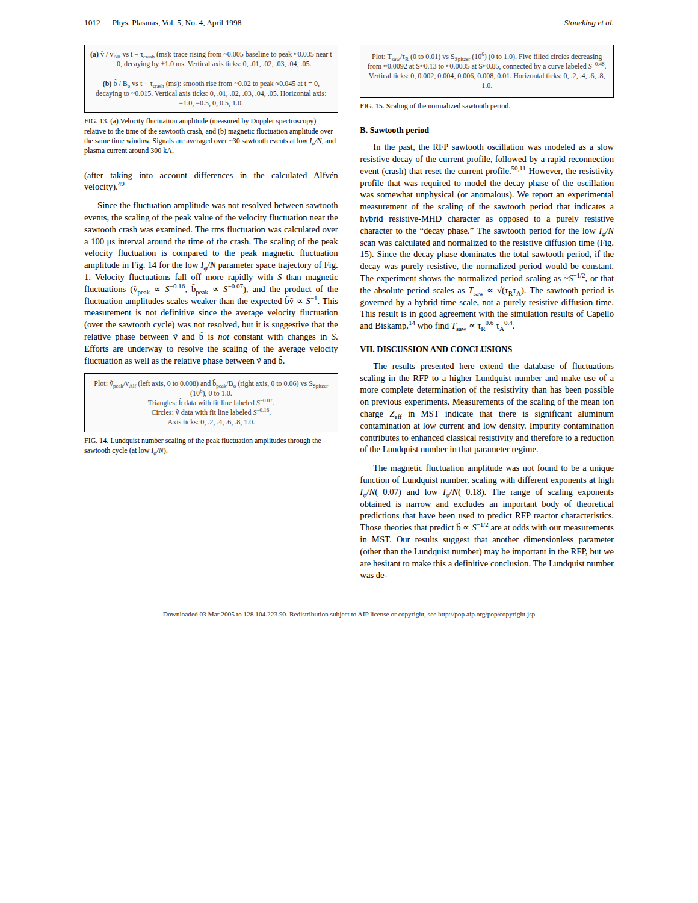1012 Phys. Plasmas, Vol. 5, No. 4, April 1998 Stoneking et al.
(a) ṽ / vAlf vs t − τcrash (ms): trace rising from ~0.005 baseline to peak ≈0.035 near t = 0, decaying by +1.0 ms. Vertical axis ticks: 0, .01, .02, .03, .04, .05.
(b) b̃ / Bo vs t − τcrash (ms): smooth rise from ~0.02 to peak ≈0.045 at t = 0, decaying to ~0.015. Vertical axis ticks: 0, .01, .02, .03, .04, .05. Horizontal axis: −1.0, −0.5, 0, 0.5, 1.0.
FIG. 13. (a) Velocity fluctuation amplitude (measured by Doppler spectroscopy) relative to the time of the sawtooth crash, and (b) magnetic fluctuation amplitude over the same time window. Signals are averaged over ~30 sawtooth events at low Iφ/N, and plasma current around 300 kA.
(after taking into account differences in the calculated Alfvén velocity).49
Since the fluctuation amplitude was not resolved between sawtooth events, the scaling of the peak value of the velocity fluctuation near the sawtooth crash was examined. The rms fluctuation was calculated over a 100 μs interval around the time of the crash. The scaling of the peak velocity fluctuation is compared to the peak magnetic fluctuation amplitude in Fig. 14 for the low Iφ/N parameter space trajectory of Fig. 1. Velocity fluctuations fall off more rapidly with S than magnetic fluctuations (ṽpeak ∝ S−0.16, b̃peak ∝ S−0.07), and the product of the fluctuation amplitudes scales weaker than the expected b̃ṽ ∝ S−1. This measurement is not definitive since the average velocity fluctuation (over the sawtooth cycle) was not resolved, but it is suggestive that the relative phase between ṽ and b̃ is not constant with changes in S. Efforts are underway to resolve the scaling of the average velocity fluctuation as well as the relative phase between ṽ and b̃.
Plot: ṽpeak/vAlf (left axis, 0 to 0.008) and b̃peak/Bo (right axis, 0 to 0.06) vs SSpitzer (106), 0 to 1.0.
Triangles: b̃ data with fit line labeled S−0.07.
Circles: ṽ data with fit line labeled S−0.16.
Axis ticks: 0, .2, .4, .6, .8, 1.0.
FIG. 14. Lundquist number scaling of the peak fluctuation amplitudes through the sawtooth cycle (at low Iφ/N).
Plot: Tsaw/τR (0 to 0.01) vs SSpitzer (106) (0 to 1.0). Five filled circles decreasing from ≈0.0092 at S≈0.13 to ≈0.0035 at S≈0.85, connected by a curve labeled S−0.48. Vertical ticks: 0, 0.002, 0.004, 0.006, 0.008, 0.01. Horizontal ticks: 0, .2, .4, .6, .8, 1.0.
FIG. 15. Scaling of the normalized sawtooth period.
B. Sawtooth period
In the past, the RFP sawtooth oscillation was modeled as a slow resistive decay of the current profile, followed by a rapid reconnection event (crash) that reset the current profile.50,11 However, the resistivity profile that was required to model the decay phase of the oscillation was somewhat unphysical (or anomalous). We report an experimental measurement of the scaling of the sawtooth period that indicates a hybrid resistive-MHD character as opposed to a purely resistive character to the “decay phase.” The sawtooth period for the low Iφ/N scan was calculated and normalized to the resistive diffusion time (Fig. 15). Since the decay phase dominates the total sawtooth period, if the decay was purely resistive, the normalized period would be constant. The experiment shows the normalized period scaling as ~S−1/2, or that the absolute period scales as Tsaw ∝ √(τRτA). The sawtooth period is governed by a hybrid time scale, not a purely resistive diffusion time. This result is in good agreement with the simulation results of Capello and Biskamp,14 who find Tsaw ∝ τR0.6 τA0.4.
VII. DISCUSSION AND CONCLUSIONS
The results presented here extend the database of fluctuations scaling in the RFP to a higher Lundquist number and make use of a more complete determination of the resistivity than has been possible on previous experiments. Measurements of the scaling of the mean ion charge Zeff in MST indicate that there is significant aluminum contamination at low current and low density. Impurity contamination contributes to enhanced classical resistivity and therefore to a reduction of the Lundquist number in that parameter regime.
The magnetic fluctuation amplitude was not found to be a unique function of Lundquist number, scaling with different exponents at high Iφ/N(−0.07) and low Iφ/N(−0.18). The range of scaling exponents obtained is narrow and excludes an important body of theoretical predictions that have been used to predict RFP reactor characteristics. Those theories that predict b̃ ∝ S−1/2 are at odds with our measurements in MST. Our results suggest that another dimensionless parameter (other than the Lundquist number) may be important in the RFP, but we are hesitant to make this a definitive conclusion. The Lundquist number was de-
Downloaded 03 Mar 2005 to 128.104.223.90. Redistribution subject to AIP license or copyright, see http://pop.aip.org/pop/copyright.jsp